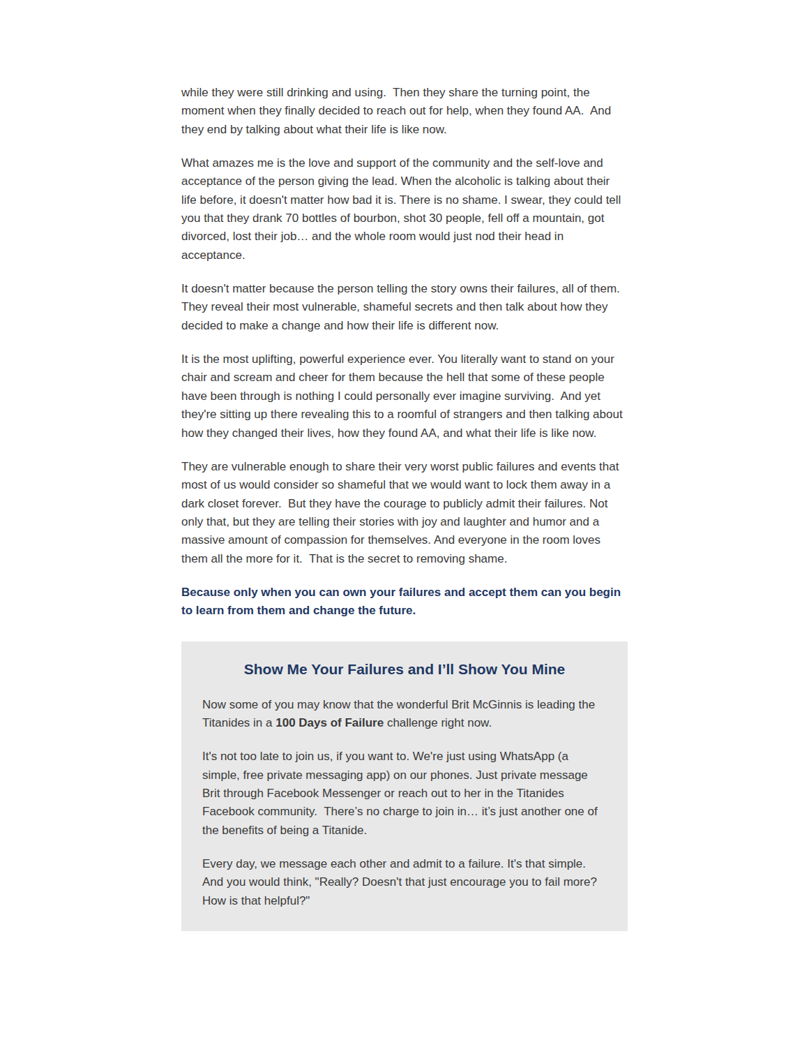while they were still drinking and using. Then they share the turning point, the moment when they finally decided to reach out for help, when they found AA. And they end by talking about what their life is like now.
What amazes me is the love and support of the community and the self-love and acceptance of the person giving the lead. When the alcoholic is talking about their life before, it doesn't matter how bad it is. There is no shame. I swear, they could tell you that they drank 70 bottles of bourbon, shot 30 people, fell off a mountain, got divorced, lost their job… and the whole room would just nod their head in acceptance.
It doesn't matter because the person telling the story owns their failures, all of them. They reveal their most vulnerable, shameful secrets and then talk about how they decided to make a change and how their life is different now.
It is the most uplifting, powerful experience ever. You literally want to stand on your chair and scream and cheer for them because the hell that some of these people have been through is nothing I could personally ever imagine surviving. And yet they're sitting up there revealing this to a roomful of strangers and then talking about how they changed their lives, how they found AA, and what their life is like now.
They are vulnerable enough to share their very worst public failures and events that most of us would consider so shameful that we would want to lock them away in a dark closet forever. But they have the courage to publicly admit their failures. Not only that, but they are telling their stories with joy and laughter and humor and a massive amount of compassion for themselves. And everyone in the room loves them all the more for it. That is the secret to removing shame.
Because only when you can own your failures and accept them can you begin to learn from them and change the future.
Show Me Your Failures and I’ll Show You Mine
Now some of you may know that the wonderful Brit McGinnis is leading the Titanides in a 100 Days of Failure challenge right now.
It's not too late to join us, if you want to. We're just using WhatsApp (a simple, free private messaging app) on our phones. Just private message Brit through Facebook Messenger or reach out to her in the Titanides Facebook community. There’s no charge to join in… it’s just another one of the benefits of being a Titanide.
Every day, we message each other and admit to a failure. It's that simple. And you would think, "Really? Doesn't that just encourage you to fail more? How is that helpful?"